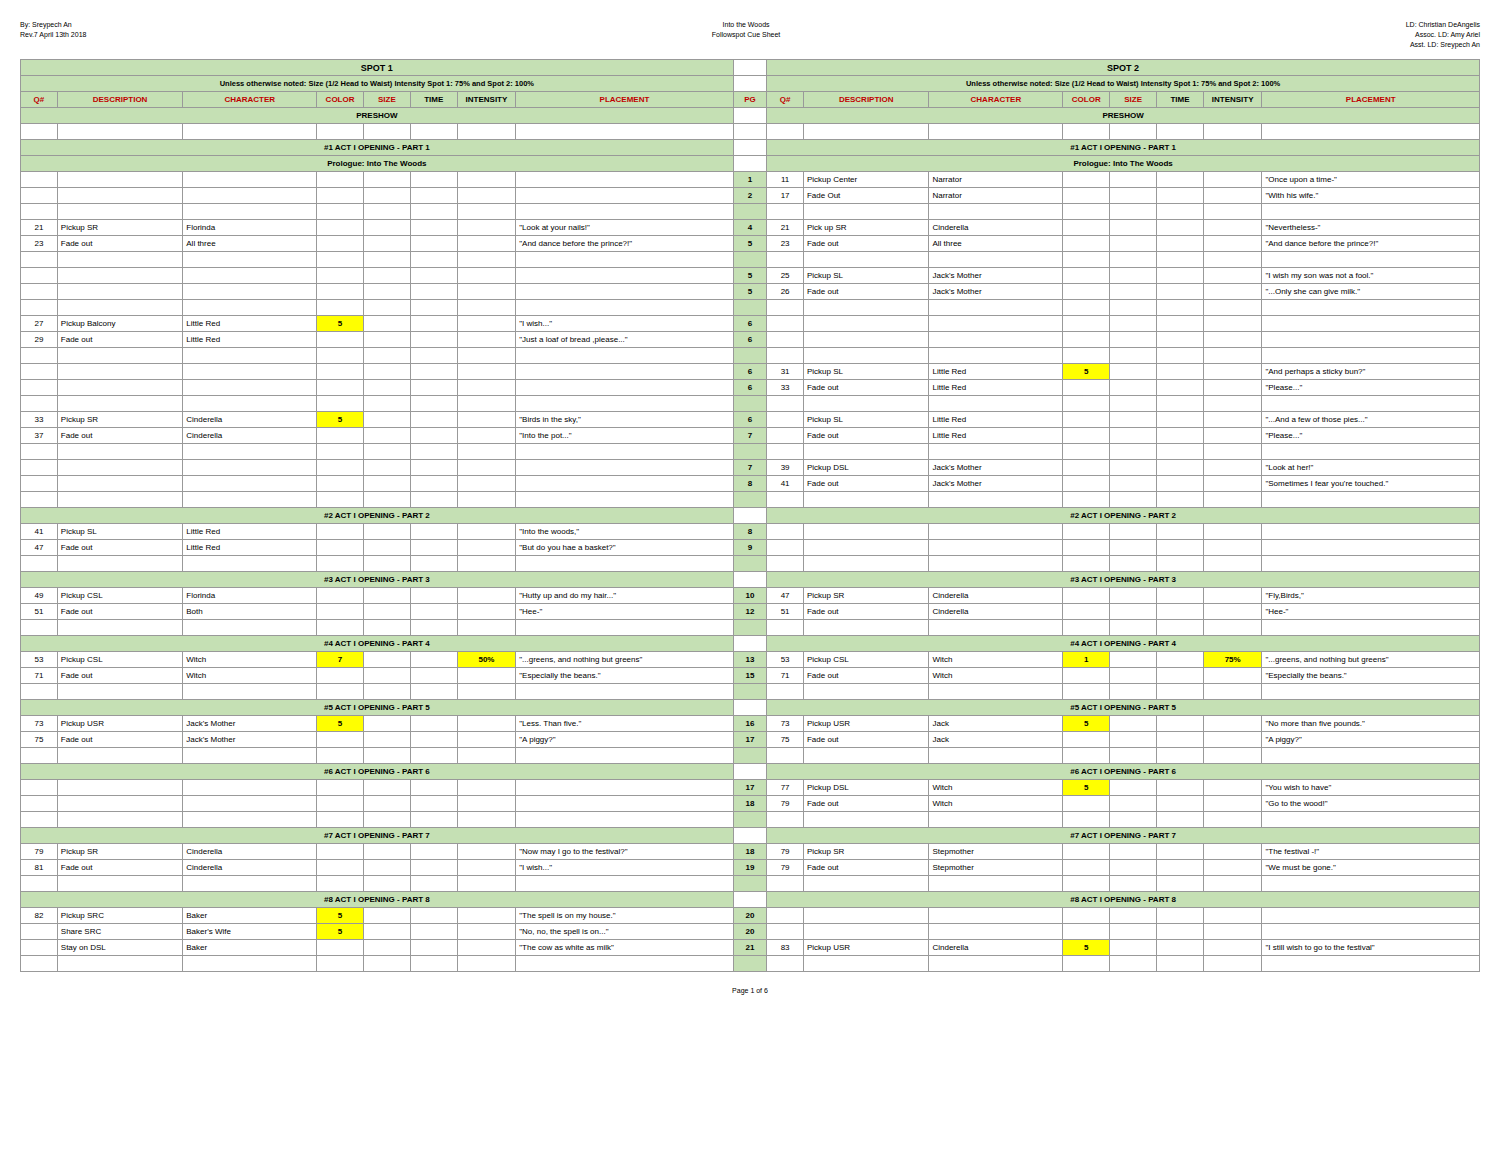By: Sreypech An
Rev.7 April 13th 2018
Into the Woods
Followspot Cue Sheet
LD: Christian DeAngelis
Assoc. LD: Amy Ariel
Asst. LD: Sreypech An
| SPOT 1 | | SPOT 2 |
| Unless otherwise noted: Size (1/2 Head to Waist) Intensity Spot 1: 75% and Spot 2: 100% | | Unless otherwise noted: Size (1/2 Head to Waist) Intensity Spot 1: 75% and Spot 2: 100% |
| Q# | DESCRIPTION | CHARACTER | COLOR | SIZE | TIME | INTENSITY | PLACEMENT | PG | Q# | DESCRIPTION | CHARACTER | COLOR | SIZE | TIME | INTENSITY | PLACEMENT |
| PRESHOW | | PRESHOW |
| #1 ACT I OPENING - PART 1 | | #1 ACT I OPENING - PART 1 |
| Prologue: Into The Woods | | Prologue: Into The Woods |
| | | | | | | | | 1 | 11 | Pickup Center | Narrator | | | | | "Once upon a time-" |
| | | | | | | | | 2 | 17 | Fade Out | Narrator | | | | | "With his wife." |
| 21 | Pickup SR | Florinda | | | | | "Look at your nails!" | 4 | 21 | Pick up SR | Cinderella | | | | | "Nevertheless-" |
| 23 | Fade out | All three | | | | | "And dance before the prince?!" | 5 | 23 | Fade out | All three | | | | | "And dance before the prince?!" |
| | | | | | | | | 5 | 25 | Pickup SL | Jack's Mother | | | | | "I wish my son was not a fool." |
| | | | | | | | | 5 | 26 | Fade out | Jack's Mother | | | | | "...Only she can give milk." |
| 27 | Pickup Balcony | Little Red | 5 | | | | "I wish..." | 6 | | | | | | | | |
| 29 | Fade out | Little Red | | | | | "Just a loaf of bread ,please..." | 6 | | | | | | | | |
| | | | | | | | | 6 | 31 | Pickup SL | Little Red | 5 | | | | "And perhaps a sticky bun?" |
| | | | | | | | | 6 | 33 | Fade out | Little Red | | | | | "Please..." |
| 33 | Pickup SR | Cinderella | 5 | | | | "Birds in the sky," | 6 | | Pickup SL | Little Red | | | | | "...And a few of those pies..." |
| 37 | Fade out | Cinderella | | | | | "Into the pot..." | 7 | | Fade out | Little Red | | | | | "Please..." |
| | | | | | | | | 7 | 39 | Pickup DSL | Jack's Mother | | | | | "Look at her!" |
| | | | | | | | | 8 | 41 | Fade out | Jack's Mother | | | | | "Sometimes I fear you're touched." |
| #2 ACT I OPENING - PART 2 | | #2 ACT I OPENING - PART 2 |
| 41 | Pickup SL | Little Red | | | | | "Into the woods," | 8 | | | | | | | | |
| 47 | Fade out | Little Red | | | | | "But do you hae a basket?" | 9 | | | | | | | | |
| #3 ACT I OPENING - PART 3 | | #3 ACT I OPENING - PART 3 |
| 49 | Pickup CSL | Florinda | | | | | "Hutty up and do my hair..." | 10 | 47 | Pickup SR | Cinderella | | | | | "Fly,Birds," |
| 51 | Fade out | Both | | | | | "Hee-" | 12 | 51 | Fade out | Cinderella | | | | | "Hee-" |
| #4 ACT I OPENING - PART 4 | | #4 ACT I OPENING - PART 4 |
| 53 | Pickup CSL | Witch | 7 | | | 50% | "...greens, and nothing but greens" | 13 | 53 | Pickup CSL | Witch | 1 | | | 75% | "...greens, and nothing but greens" |
| 71 | Fade out | Witch | | | | | "Especially the beans." | 15 | 71 | Fade out | Witch | | | | | "Especially the beans." |
| #5 ACT I OPENING - PART 5 | | #5 ACT I OPENING - PART 5 |
| 73 | Pickup USR | Jack's Mother | 5 | | | | "Less. Than five." | 16 | 73 | Pickup USR | Jack | 5 | | | | "No more than five pounds." |
| 75 | Fade out | Jack's Mother | | | | | "A piggy?" | 17 | 75 | Fade out | Jack | | | | | "A piggy?" |
| #6 ACT I OPENING - PART 6 | | #6 ACT I OPENING - PART 6 |
| | | | | | | | | 17 | 77 | Pickup DSL | Witch | 5 | | | | "You wish to have" |
| | | | | | | | | 18 | 79 | Fade out | Witch | | | | | "Go to the wood!" |
| #7 ACT I OPENING - PART 7 | | #7 ACT I OPENING - PART 7 |
| 79 | Pickup SR | Cinderella | | | | | "Now may I go to the festival?" | 18 | 79 | Pickup SR | Stepmother | | | | | "The festival -!" |
| 81 | Fade out | Cinderella | | | | | "I wish..." | 19 | 79 | Fade out | Stepmother | | | | | "We must be gone." |
| #8 ACT I OPENING - PART 8 | | #8 ACT I OPENING - PART 8 |
| 82 | Pickup SRC | Baker | 5 | | | | "The spell is on my house." | 20 | | | | | | | | |
| | Share SRC | Baker's Wife | 5 | | | | "No, no, the spell is on..." | 20 | | | | | | | | |
| | Stay on DSL | Baker | | | | | "The cow as white as milk" | 21 | 83 | Pickup USR | Cinderella | 5 | | | | "I still wish to go to the festival" |
Page 1 of 6